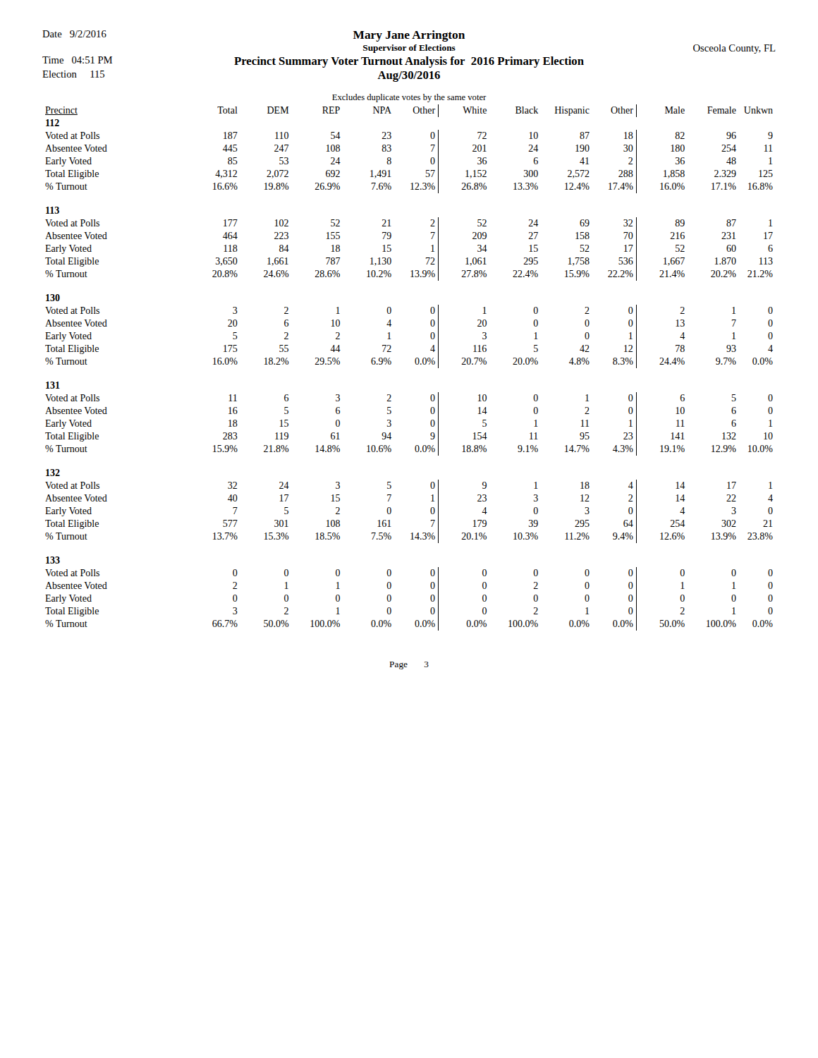| Date 9/2/2016 | Mary Jane Arrington | |
| | Supervisor of Elections | Osceola County, FL |
| Time 04:51 PM | Precinct Summary Voter Turnout Analysis for 2016 Primary Election | |
| Election 115 | Aug/30/2016 | |
Excludes duplicate votes by the same voter
| Precinct | Total | DEM | REP | NPA | Other | White | Black | Hispanic | Other | Male | Female | Unkwn |
| --- | --- | --- | --- | --- | --- | --- | --- | --- | --- | --- | --- | --- |
| 112 | |
| Voted at Polls | 187 | 110 | 54 | 23 | 0 | 72 | 10 | 87 | 18 | 82 | 96 | 9 |
| Absentee Voted | 445 | 247 | 108 | 83 | 7 | 201 | 24 | 190 | 30 | 180 | 254 | 11 |
| Early Voted | 85 | 53 | 24 | 8 | 0 | 36 | 6 | 41 | 2 | 36 | 48 | 1 |
| Total Eligible | 4,312 | 2,072 | 692 | 1,491 | 57 | 1,152 | 300 | 2,572 | 288 | 1,858 | 2.329 | 125 |
| % Turnout | 16.6% | 19.8% | 26.9% | 7.6% | 12.3% | 26.8% | 13.3% | 12.4% | 17.4% | 16.0% | 17.1% | 16.8% |
| 113 | |
| Voted at Polls | 177 | 102 | 52 | 21 | 2 | 52 | 24 | 69 | 32 | 89 | 87 | 1 |
| Absentee Voted | 464 | 223 | 155 | 79 | 7 | 209 | 27 | 158 | 70 | 216 | 231 | 17 |
| Early Voted | 118 | 84 | 18 | 15 | 1 | 34 | 15 | 52 | 17 | 52 | 60 | 6 |
| Total Eligible | 3,650 | 1,661 | 787 | 1,130 | 72 | 1,061 | 295 | 1,758 | 536 | 1,667 | 1.870 | 113 |
| % Turnout | 20.8% | 24.6% | 28.6% | 10.2% | 13.9% | 27.8% | 22.4% | 15.9% | 22.2% | 21.4% | 20.2% | 21.2% |
| 130 | |
| Voted at Polls | 3 | 2 | 1 | 0 | 0 | 1 | 0 | 2 | 0 | 2 | 1 | 0 |
| Absentee Voted | 20 | 6 | 10 | 4 | 0 | 20 | 0 | 0 | 0 | 13 | 7 | 0 |
| Early Voted | 5 | 2 | 2 | 1 | 0 | 3 | 1 | 0 | 1 | 4 | 1 | 0 |
| Total Eligible | 175 | 55 | 44 | 72 | 4 | 116 | 5 | 42 | 12 | 78 | 93 | 4 |
| % Turnout | 16.0% | 18.2% | 29.5% | 6.9% | 0.0% | 20.7% | 20.0% | 4.8% | 8.3% | 24.4% | 9.7% | 0.0% |
| 131 | |
| Voted at Polls | 11 | 6 | 3 | 2 | 0 | 10 | 0 | 1 | 0 | 6 | 5 | 0 |
| Absentee Voted | 16 | 5 | 6 | 5 | 0 | 14 | 0 | 2 | 0 | 10 | 6 | 0 |
| Early Voted | 18 | 15 | 0 | 3 | 0 | 5 | 1 | 11 | 1 | 11 | 6 | 1 |
| Total Eligible | 283 | 119 | 61 | 94 | 9 | 154 | 11 | 95 | 23 | 141 | 132 | 10 |
| % Turnout | 15.9% | 21.8% | 14.8% | 10.6% | 0.0% | 18.8% | 9.1% | 14.7% | 4.3% | 19.1% | 12.9% | 10.0% |
| 132 | |
| Voted at Polls | 32 | 24 | 3 | 5 | 0 | 9 | 1 | 18 | 4 | 14 | 17 | 1 |
| Absentee Voted | 40 | 17 | 15 | 7 | 1 | 23 | 3 | 12 | 2 | 14 | 22 | 4 |
| Early Voted | 7 | 5 | 2 | 0 | 0 | 4 | 0 | 3 | 0 | 4 | 3 | 0 |
| Total Eligible | 577 | 301 | 108 | 161 | 7 | 179 | 39 | 295 | 64 | 254 | 302 | 21 |
| % Turnout | 13.7% | 15.3% | 18.5% | 7.5% | 14.3% | 20.1% | 10.3% | 11.2% | 9.4% | 12.6% | 13.9% | 23.8% |
| 133 | |
| Voted at Polls | 0 | 0 | 0 | 0 | 0 | 0 | 0 | 0 | 0 | 0 | 0 | 0 |
| Absentee Voted | 2 | 1 | 1 | 0 | 0 | 0 | 2 | 0 | 0 | 1 | 1 | 0 |
| Early Voted | 0 | 0 | 0 | 0 | 0 | 0 | 0 | 0 | 0 | 0 | 0 | 0 |
| Total Eligible | 3 | 2 | 1 | 0 | 0 | 0 | 2 | 1 | 0 | 2 | 1 | 0 |
| % Turnout | 66.7% | 50.0% | 100.0% | 0.0% | 0.0% | 0.0% | 100.0% | 0.0% | 0.0% | 50.0% | 100.0% | 0.0% |
Page 3